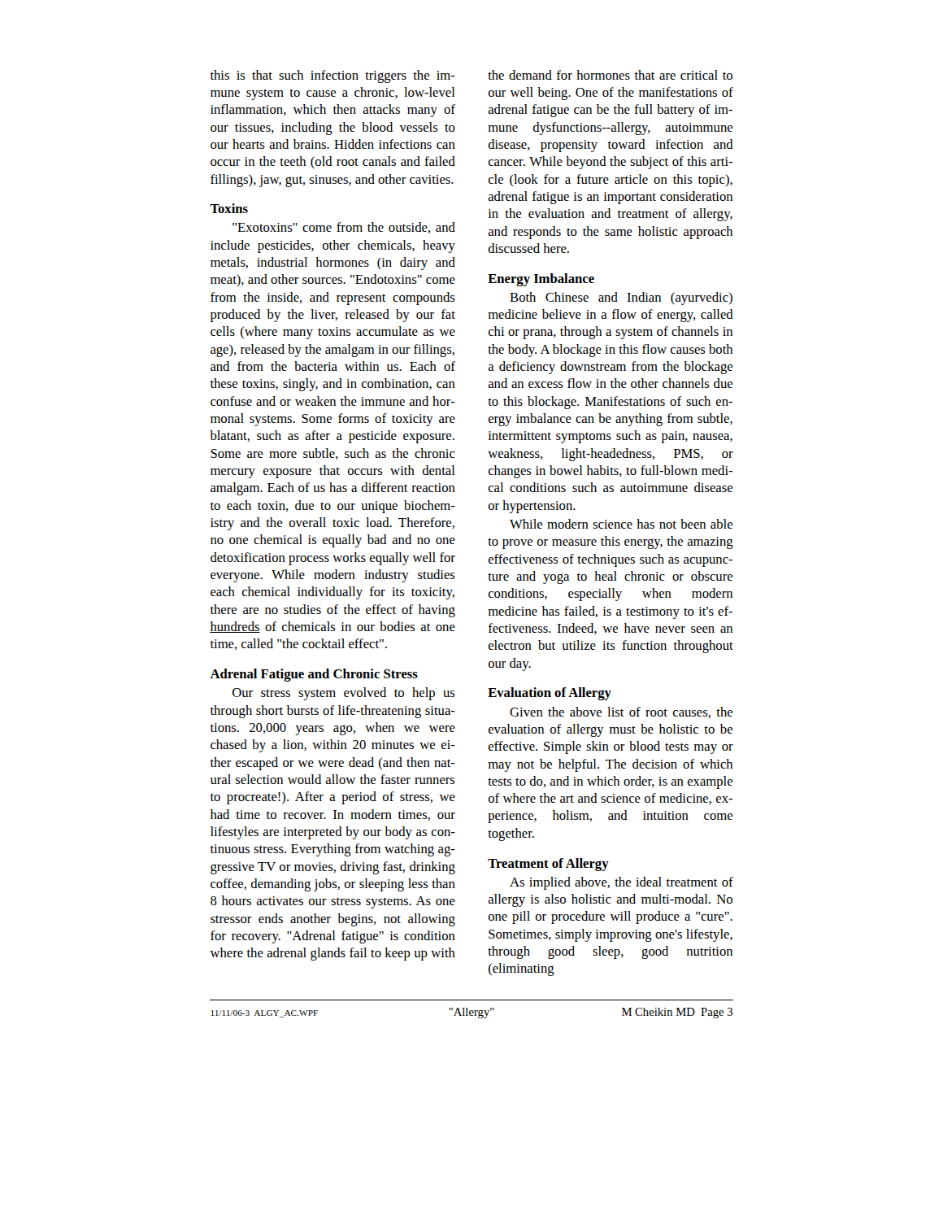this is that such infection triggers the immune system to cause a chronic, low-level inflammation, which then attacks many of our tissues, including the blood vessels to our hearts and brains. Hidden infections can occur in the teeth (old root canals and failed fillings), jaw, gut, sinuses, and other cavities.
Toxins
"Exotoxins" come from the outside, and include pesticides, other chemicals, heavy metals, industrial hormones (in dairy and meat), and other sources. "Endotoxins" come from the inside, and represent compounds produced by the liver, released by our fat cells (where many toxins accumulate as we age), released by the amalgam in our fillings, and from the bacteria within us. Each of these toxins, singly, and in combination, can confuse and or weaken the immune and hormonal systems. Some forms of toxicity are blatant, such as after a pesticide exposure. Some are more subtle, such as the chronic mercury exposure that occurs with dental amalgam. Each of us has a different reaction to each toxin, due to our unique biochemistry and the overall toxic load. Therefore, no one chemical is equally bad and no one detoxification process works equally well for everyone. While modern industry studies each chemical individually for its toxicity, there are no studies of the effect of having hundreds of chemicals in our bodies at one time, called "the cocktail effect".
Adrenal Fatigue and Chronic Stress
Our stress system evolved to help us through short bursts of life-threatening situations. 20,000 years ago, when we were chased by a lion, within 20 minutes we either escaped or we were dead (and then natural selection would allow the faster runners to procreate!). After a period of stress, we had time to recover. In modern times, our lifestyles are interpreted by our body as continuous stress. Everything from watching aggressive TV or movies, driving fast, drinking coffee, demanding jobs, or sleeping less than 8 hours activates our stress systems. As one stressor ends another begins, not allowing for recovery. "Adrenal fatigue" is condition where the adrenal glands fail to keep up with the demand for hormones that are critical to our well being. One of the manifestations of adrenal fatigue can be the full battery of immune dysfunctions--allergy, autoimmune disease, propensity toward infection and cancer. While beyond the subject of this article (look for a future article on this topic), adrenal fatigue is an important consideration in the evaluation and treatment of allergy, and responds to the same holistic approach discussed here.
Energy Imbalance
Both Chinese and Indian (ayurvedic) medicine believe in a flow of energy, called chi or prana, through a system of channels in the body. A blockage in this flow causes both a deficiency downstream from the blockage and an excess flow in the other channels due to this blockage. Manifestations of such energy imbalance can be anything from subtle, intermittent symptoms such as pain, nausea, weakness, light-headedness, PMS, or changes in bowel habits, to full-blown medical conditions such as autoimmune disease or hypertension.
While modern science has not been able to prove or measure this energy, the amazing effectiveness of techniques such as acupuncture and yoga to heal chronic or obscure conditions, especially when modern medicine has failed, is a testimony to it's effectiveness. Indeed, we have never seen an electron but utilize its function throughout our day.
Evaluation of Allergy
Given the above list of root causes, the evaluation of allergy must be holistic to be effective. Simple skin or blood tests may or may not be helpful. The decision of which tests to do, and in which order, is an example of where the art and science of medicine, experience, holism, and intuition come together.
Treatment of Allergy
As implied above, the ideal treatment of allergy is also holistic and multi-modal. No one pill or procedure will produce a "cure". Sometimes, simply improving one's lifestyle, through good sleep, good nutrition (eliminating
11/11/06-3 ALGY_AC.WPF
"Allergy"
M Cheikin MD Page 3